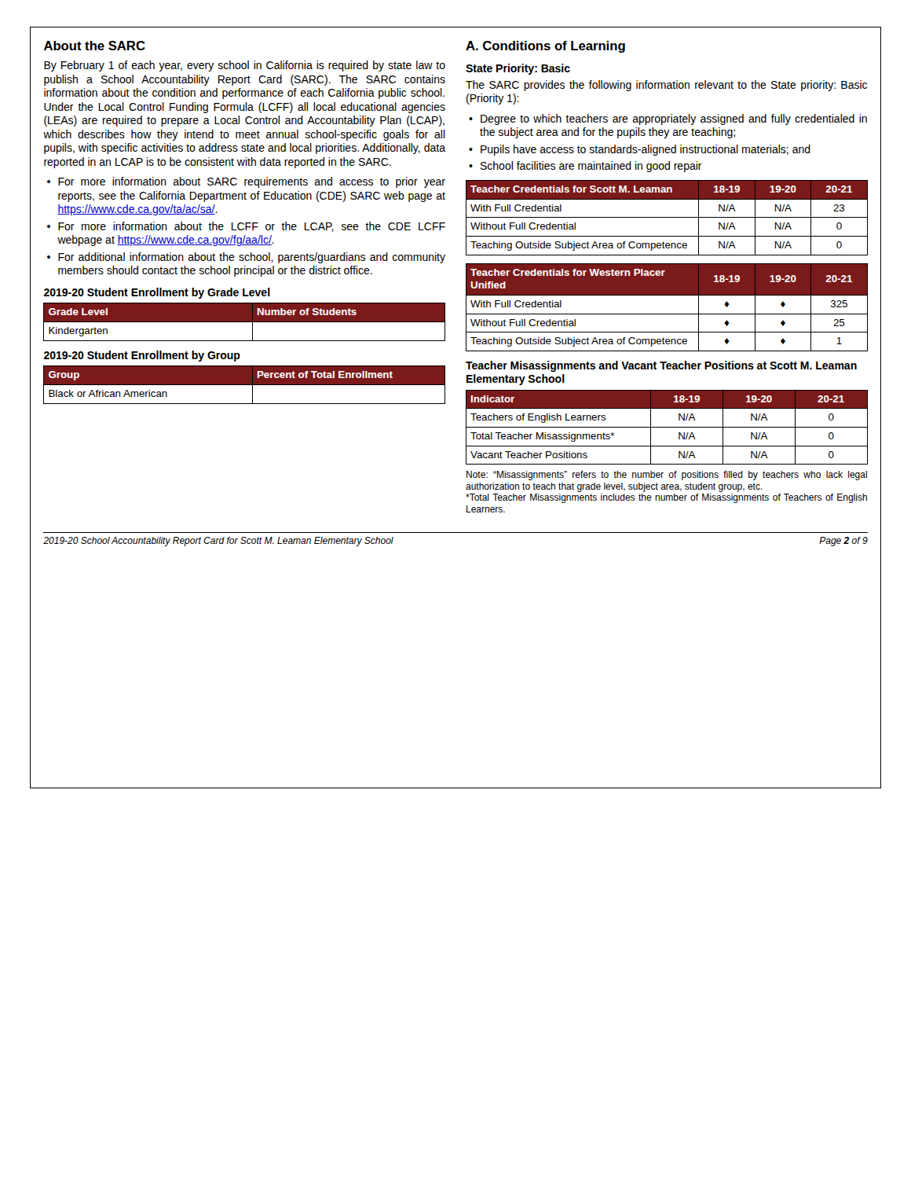About the SARC
By February 1 of each year, every school in California is required by state law to publish a School Accountability Report Card (SARC). The SARC contains information about the condition and performance of each California public school. Under the Local Control Funding Formula (LCFF) all local educational agencies (LEAs) are required to prepare a Local Control and Accountability Plan (LCAP), which describes how they intend to meet annual school-specific goals for all pupils, with specific activities to address state and local priorities. Additionally, data reported in an LCAP is to be consistent with data reported in the SARC.
For more information about SARC requirements and access to prior year reports, see the California Department of Education (CDE) SARC web page at https://www.cde.ca.gov/ta/ac/sa/.
For more information about the LCFF or the LCAP, see the CDE LCFF webpage at https://www.cde.ca.gov/fg/aa/lc/.
For additional information about the school, parents/guardians and community members should contact the school principal or the district office.
2019-20 Student Enrollment by Grade Level
| Grade Level | Number of Students |
| --- | --- |
| Kindergarten | |
2019-20 Student Enrollment by Group
| Group | Percent of Total Enrollment |
| --- | --- |
| Black or African American | |
A. Conditions of Learning
State Priority: Basic
The SARC provides the following information relevant to the State priority: Basic (Priority 1):
Degree to which teachers are appropriately assigned and fully credentialed in the subject area and for the pupils they are teaching;
Pupils have access to standards-aligned instructional materials; and
School facilities are maintained in good repair
| Teacher Credentials for Scott M. Leaman | 18-19 | 19-20 | 20-21 |
| --- | --- | --- | --- |
| With Full Credential | N/A | N/A | 23 |
| Without Full Credential | N/A | N/A | 0 |
| Teaching Outside Subject Area of Competence | N/A | N/A | 0 |
| Teacher Credentials for Western Placer Unified | 18-19 | 19-20 | 20-21 |
| --- | --- | --- | --- |
| With Full Credential | ♦ | ♦ | 325 |
| Without Full Credential | ♦ | ♦ | 25 |
| Teaching Outside Subject Area of Competence | ♦ | ♦ | 1 |
Teacher Misassignments and Vacant Teacher Positions at Scott M. Leaman Elementary School
| Indicator | 18-19 | 19-20 | 20-21 |
| --- | --- | --- | --- |
| Teachers of English Learners | N/A | N/A | 0 |
| Total Teacher Misassignments* | N/A | N/A | 0 |
| Vacant Teacher Positions | N/A | N/A | 0 |
Note: “Misassignments” refers to the number of positions filled by teachers who lack legal authorization to teach that grade level, subject area, student group, etc.
*Total Teacher Misassignments includes the number of Misassignments of Teachers of English Learners.
2019-20 School Accountability Report Card for Scott M. Leaman Elementary School
Page 2 of 9